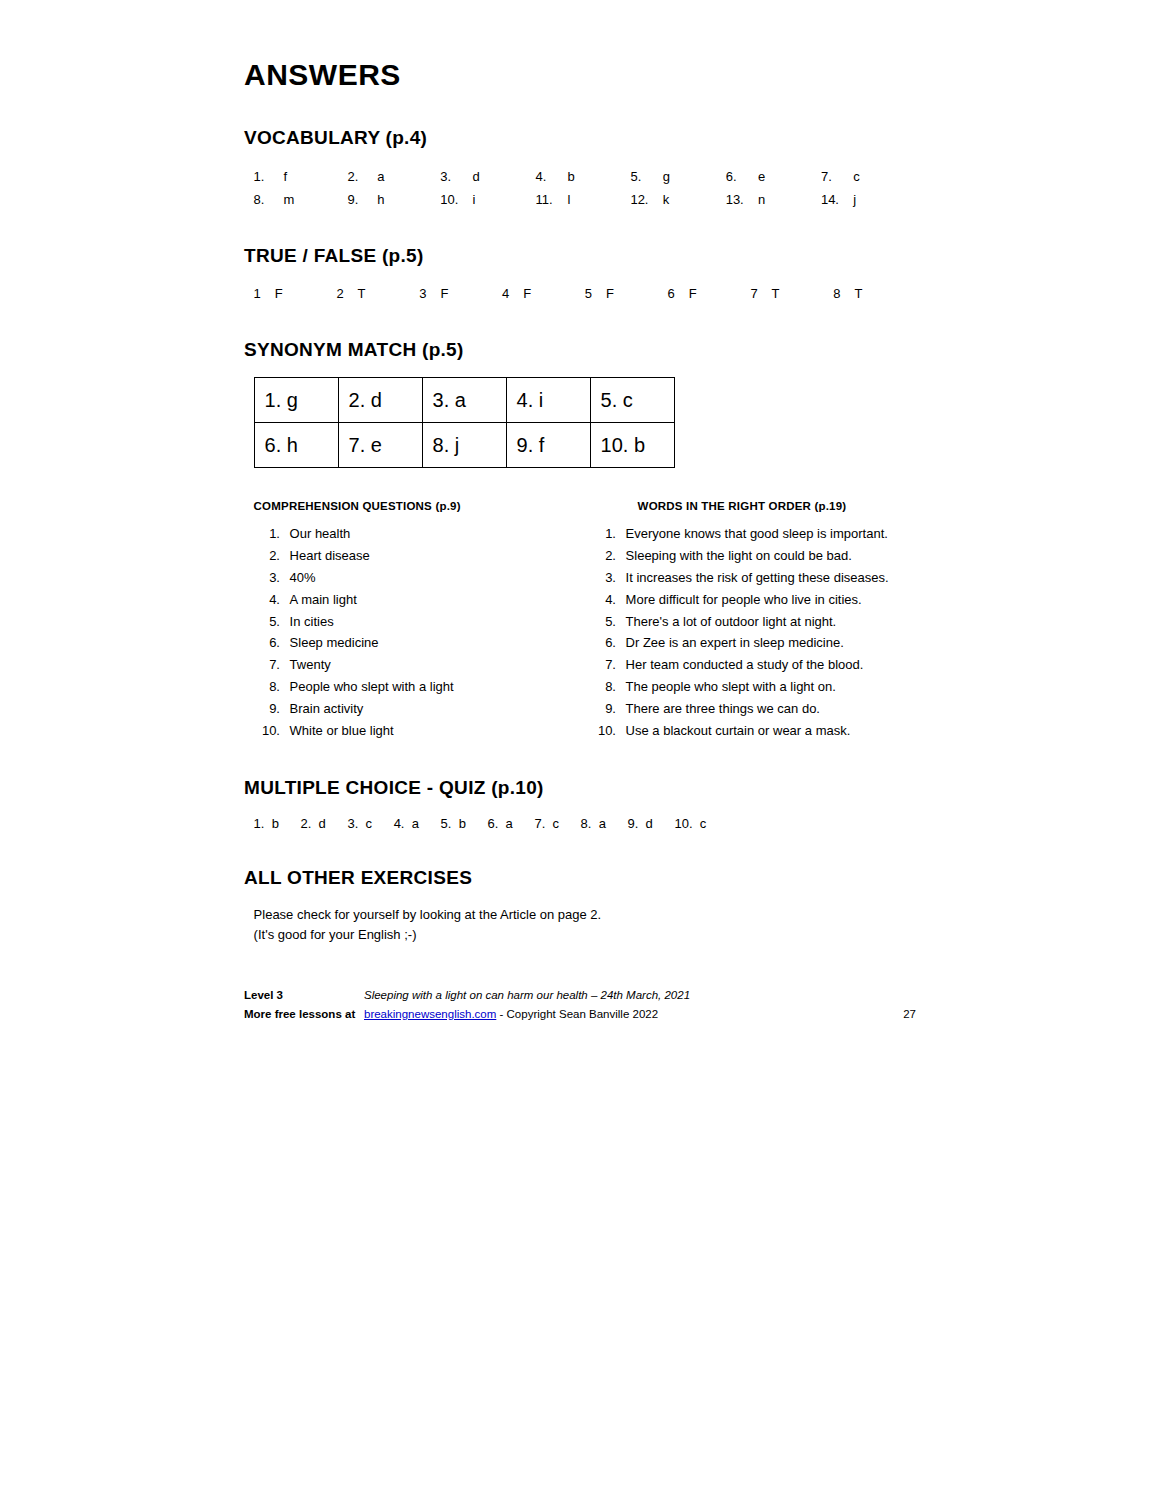ANSWERS
VOCABULARY (p.4)
| 1. | f | 2. | a | 3. | d | 4. | b | 5. | g | 6. | e | 7. | c |
| 8. | m | 9. | h | 10. | i | 11. | l | 12. | k | 13. | n | 14. | j |
TRUE / FALSE (p.5)
| 1 | F | 2 | T | 3 | F | 4 | F | 5 | F | 6 | F | 7 | T | 8 | T |
SYNONYM MATCH (p.5)
| 1. g | 2. d | 3. a | 4. i | 5. c |
| 6. h | 7. e | 8. j | 9. f | 10. b |
COMPREHENSION QUESTIONS (p.9)
Our health
Heart disease
40%
A main light
In cities
Sleep medicine
Twenty
People who slept with a light
Brain activity
White or blue light
WORDS IN THE RIGHT ORDER (p.19)
Everyone knows that good sleep is important.
Sleeping with the light on could be bad.
It increases the risk of getting these diseases.
More difficult for people who live in cities.
There's a lot of outdoor light at night.
Dr Zee is an expert in sleep medicine.
Her team conducted a study of the blood.
The people who slept with a light on.
There are three things we can do.
Use a blackout curtain or wear a mask.
MULTIPLE CHOICE - QUIZ (p.10)
1. b 2. d 3. c 4. a 5. b 6. a 7. c 8. a 9. d 10. c
ALL OTHER EXERCISES
Please check for yourself by looking at the Article on page 2.
(It's good for your English ;-)
Level 3
Sleeping with a light on can harm our health – 24th March, 2021
More free lessons at
breakingnewsenglish.com - Copyright Sean Banville 2022
27